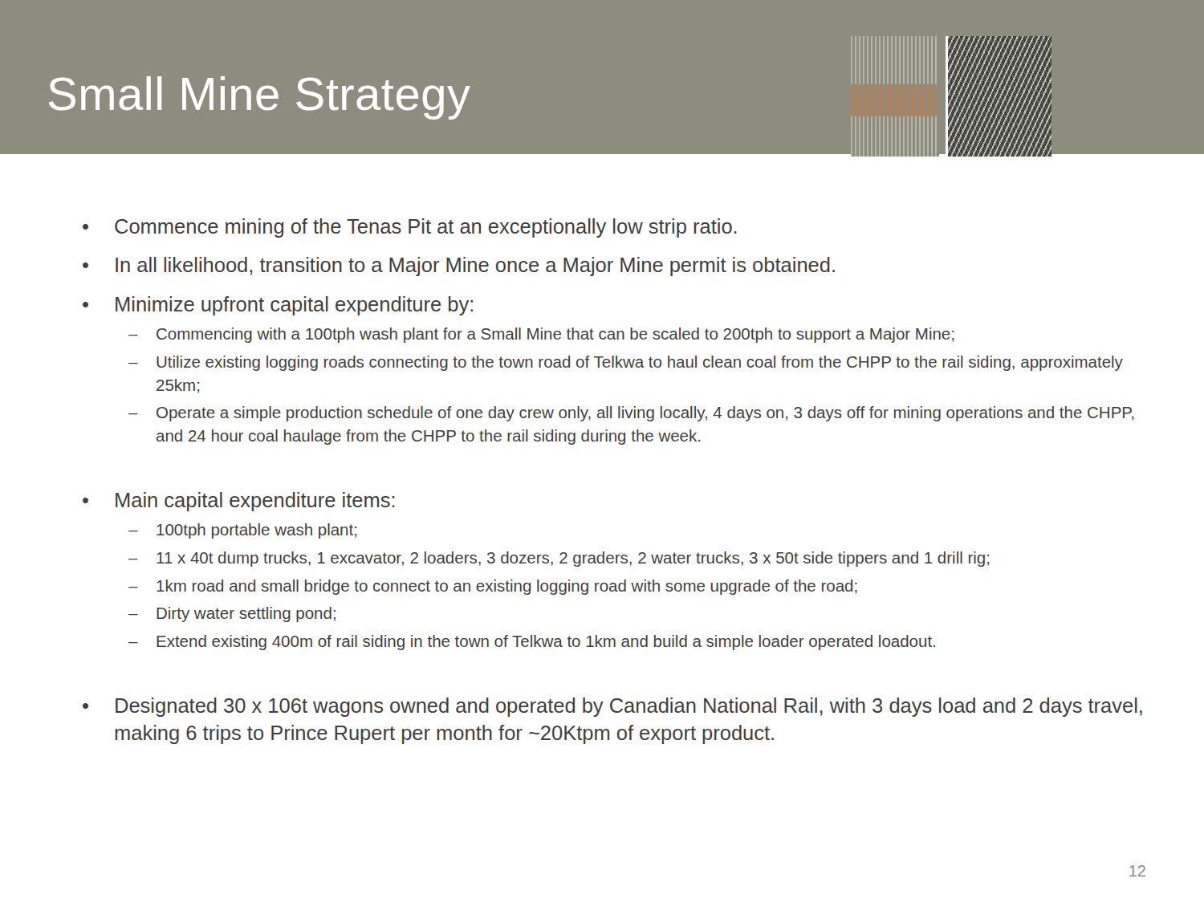Small Mine Strategy
•Commence mining of the Tenas Pit at an exceptionally low strip ratio.
•In all likelihood, transition to a Major Mine once a Major Mine permit is obtained.
•Minimize upfront capital expenditure by:
–Commencing with a 100tph wash plant for a Small Mine that can be scaled to 200tph to support a Major Mine;
–Utilize existing logging roads connecting to the town road of Telkwa to haul clean coal from the CHPP to the rail siding, approximately 25km;
–Operate a simple production schedule of one day crew only, all living locally, 4 days on, 3 days off for mining operations and the CHPP, and 24 hour coal haulage from the CHPP to the rail siding during the week.
•Main capital expenditure items:
–100tph portable wash plant;
–11 x 40t dump trucks, 1 excavator, 2 loaders, 3 dozers, 2 graders, 2 water trucks, 3 x 50t side tippers and 1 drill rig;
–1km road and small bridge to connect to an existing logging road with some upgrade of the road;
–Dirty water settling pond;
–Extend existing 400m of rail siding in the town of Telkwa to 1km and build a simple loader operated loadout.
•Designated 30 x 106t wagons owned and operated by Canadian National Rail, with 3 days load and 2 days travel, making 6 trips to Prince Rupert per month for ~20Ktpm of export product.
12